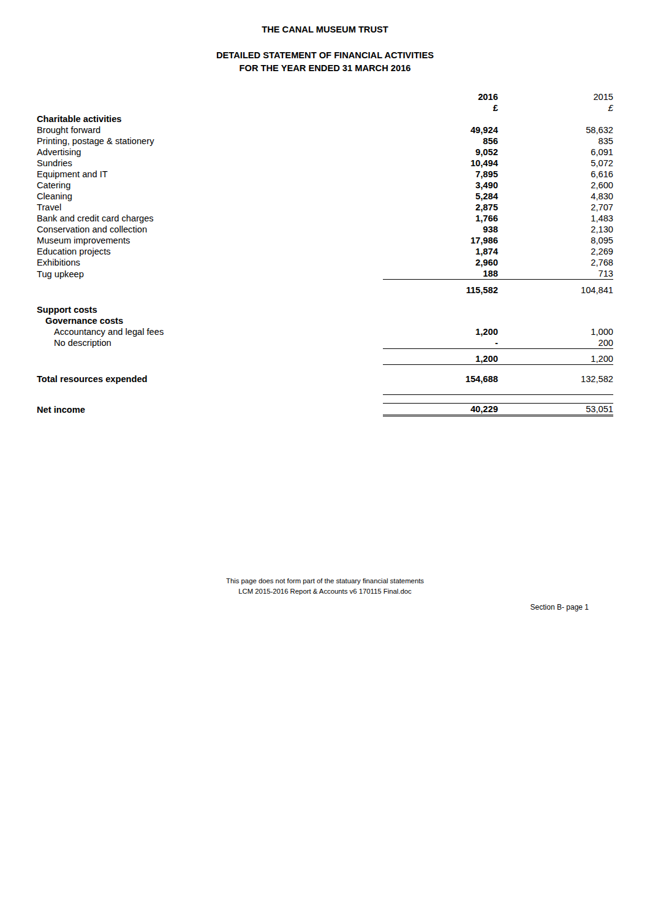THE CANAL MUSEUM TRUST
DETAILED STATEMENT OF FINANCIAL ACTIVITIES
FOR THE YEAR ENDED 31 MARCH 2016
| | 2016 | 2015 |
| | £ | £ |
| Charitable activities | | |
| Brought forward | 49,924 | 58,632 |
| Printing, postage & stationery | 856 | 835 |
| Advertising | 9,052 | 6,091 |
| Sundries | 10,494 | 5,072 |
| Equipment and IT | 7,895 | 6,616 |
| Catering | 3,490 | 2,600 |
| Cleaning | 5,284 | 4,830 |
| Travel | 2,875 | 2,707 |
| Bank and credit card charges | 1,766 | 1,483 |
| Conservation and collection | 938 | 2,130 |
| Museum improvements | 17,986 | 8,095 |
| Education projects | 1,874 | 2,269 |
| Exhibitions | 2,960 | 2,768 |
| Tug upkeep | 188 | 713 |
| | 115,582 | 104,841 |
| Support costs | | |
| Governance costs | | |
| Accountancy and legal fees | 1,200 | 1,000 |
| No description | - | 200 |
| | 1,200 | 1,200 |
| Total resources expended | 154,688 | 132,582 |
| Net income | 40,229 | 53,051 |
This page does not form part of the statuary financial statements
LCM 2015-2016 Report & Accounts v6 170115 Final.doc
Section B- page 1